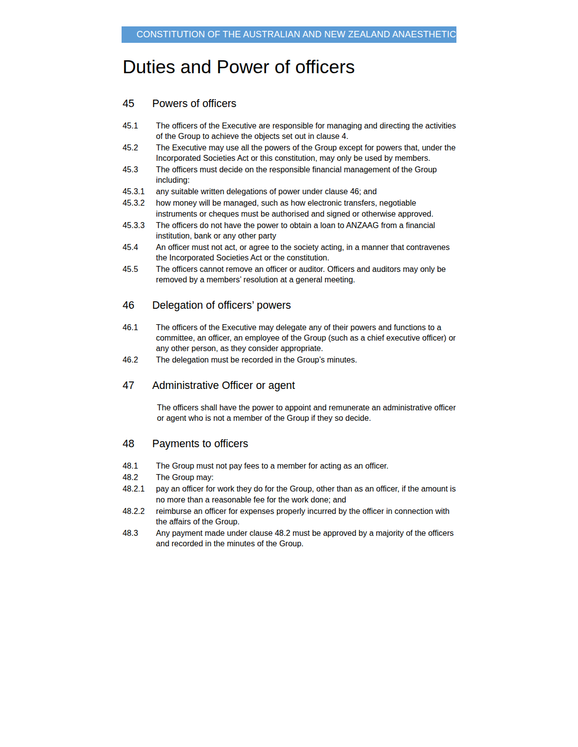CONSTITUTION OF THE AUSTRALIAN AND NEW ZEALAND ANAESTHETIC ALLERGY GROUP
Duties and Power of officers
45 Powers of officers
45.1
The officers of the Executive are responsible for managing and directing the activities of the Group to achieve the objects set out in clause 4.
45.2
The Executive may use all the powers of the Group except for powers that, under the Incorporated Societies Act or this constitution, may only be used by members.
45.3
The officers must decide on the responsible financial management of the Group including:
45.3.1
any suitable written delegations of power under clause 46; and
45.3.2
how money will be managed, such as how electronic transfers, negotiable instruments or cheques must be authorised and signed or otherwise approved.
45.3.3
The officers do not have the power to obtain a loan to ANZAAG from a financial institution, bank or any other party
45.4
An officer must not act, or agree to the society acting, in a manner that contravenes the Incorporated Societies Act or the constitution.
45.5
The officers cannot remove an officer or auditor. Officers and auditors may only be removed by a members’ resolution at a general meeting.
46 Delegation of officers’ powers
46.1
The officers of the Executive may delegate any of their powers and functions to a committee, an officer, an employee of the Group (such as a chief executive officer) or any other person, as they consider appropriate.
46.2
The delegation must be recorded in the Group’s minutes.
47 Administrative Officer or agent
The officers shall have the power to appoint and remunerate an administrative officer or agent who is not a member of the Group if they so decide.
48 Payments to officers
48.1
The Group must not pay fees to a member for acting as an officer.
48.2
The Group may:
48.2.1
pay an officer for work they do for the Group, other than as an officer, if the amount is no more than a reasonable fee for the work done; and
48.2.2
reimburse an officer for expenses properly incurred by the officer in connection with the affairs of the Group.
48.3
Any payment made under clause 48.2 must be approved by a majority of the officers and recorded in the minutes of the Group.